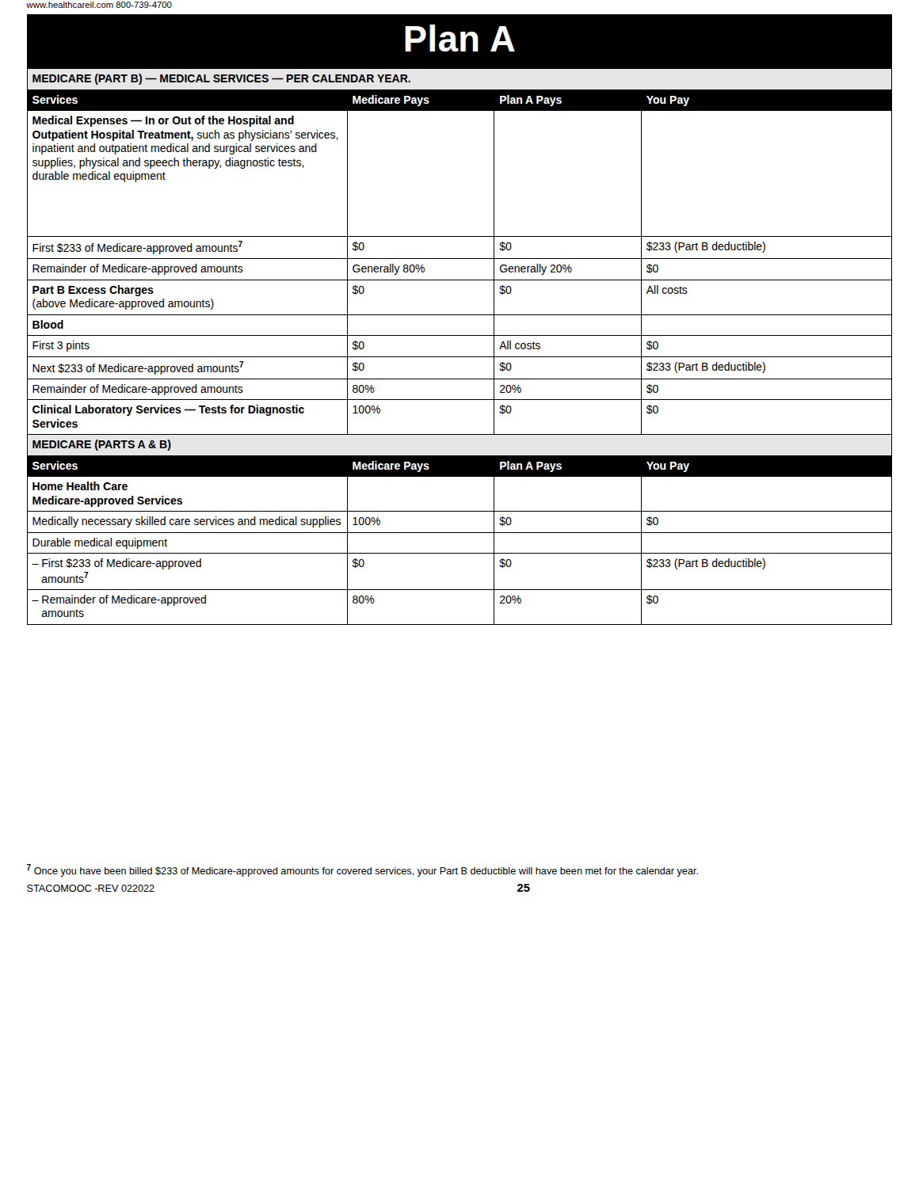www.healthcareil.com 800-739-4700
Plan A
| MEDICARE (PART B) — MEDICAL SERVICES — PER CALENDAR YEAR. |
| Services | Medicare Pays | Plan A Pays | You Pay |
| Medical Expenses — In or Out of the Hospital and Outpatient Hospital Treatment, such as physicians’ services, inpatient and outpatient medical and surgical services and supplies, physical and speech therapy, diagnostic tests, durable medical equipment | | | |
| First $233 of Medicare-approved amounts 7 | $0 | $0 | $233 (Part B deductible) |
| Remainder of Medicare-approved amounts | Generally 80% | Generally 20% | $0 |
| Part B Excess Charges (above Medicare-approved amounts) | $0 | $0 | All costs |
| Blood | | | |
| First 3 pints | $0 | All costs | $0 |
| Next $233 of Medicare-approved amounts 7 | $0 | $0 | $233 (Part B deductible) |
| Remainder of Medicare-approved amounts | 80% | 20% | $0 |
| Clinical Laboratory Services — Tests for Diagnostic Services | 100% | $0 | $0 |
| MEDICARE (PARTS A & B) |
| Services | Medicare Pays | Plan A Pays | You Pay |
| Home Health Care Medicare-approved Services | | | |
| Medically necessary skilled care services and medical supplies | 100% | $0 | $0 |
| Durable medical equipment | | | |
| – First $233 of Medicare-approved amounts 7 | $0 | $0 | $233 (Part B deductible) |
| – Remainder of Medicare-approved amounts | 80% | 20% | $0 |
7 Once you have been billed $233 of Medicare-approved amounts for covered services, your Part B deductible will have been met for the calendar year.
STACOMOOC -REV 022022 25